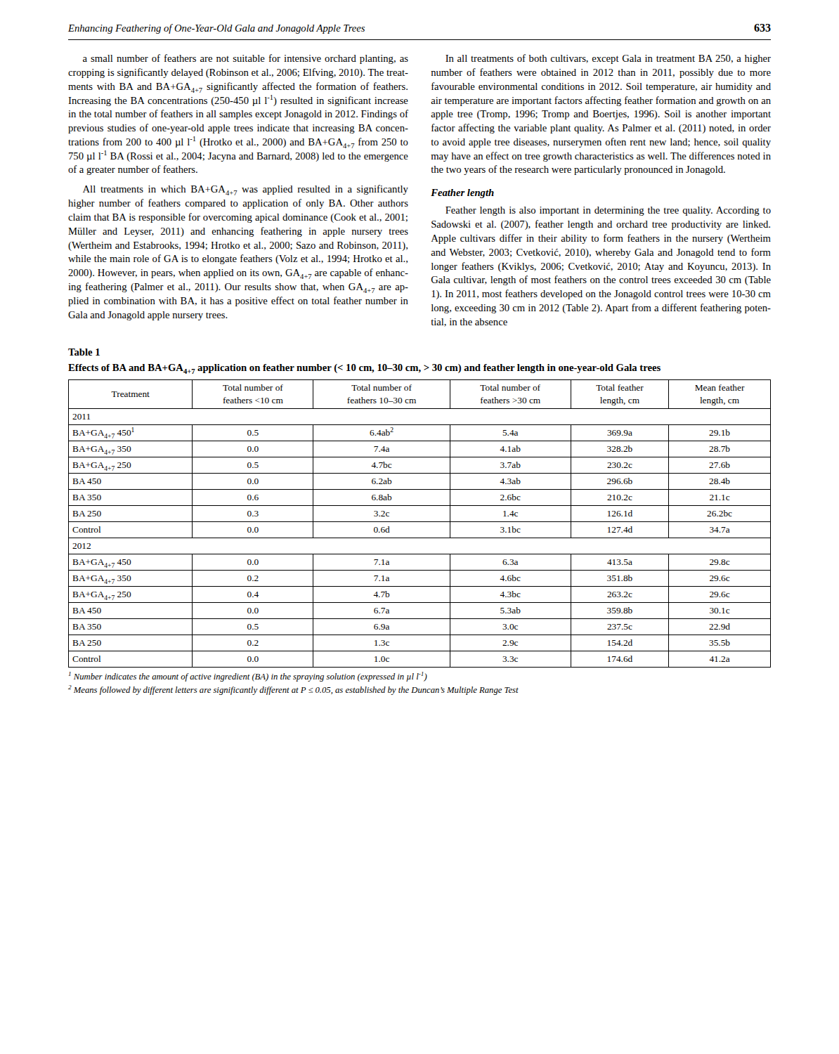Enhancing Feathering of One-Year-Old Gala and Jonagold Apple Trees 633
a small number of feathers are not suitable for intensive orchard planting, as cropping is significantly delayed (Robinson et al., 2006; Elfving, 2010). The treatments with BA and BA+GA4+7 significantly affected the formation of feathers. Increasing the BA concentrations (250-450 µl l-1) resulted in significant increase in the total number of feathers in all samples except Jonagold in 2012. Findings of previous studies of one-year-old apple trees indicate that increasing BA concentrations from 200 to 400 µl l-1 (Hrotko et al., 2000) and BA+GA4+7 from 250 to 750 µl l-1 BA (Rossi et al., 2004; Jacyna and Barnard, 2008) led to the emergence of a greater number of feathers.
All treatments in which BA+GA4+7 was applied resulted in a significantly higher number of feathers compared to application of only BA. Other authors claim that BA is responsible for overcoming apical dominance (Cook et al., 2001; Müller and Leyser, 2011) and enhancing feathering in apple nursery trees (Wertheim and Estabrooks, 1994; Hrotko et al., 2000; Sazo and Robinson, 2011), while the main role of GA is to elongate feathers (Volz et al., 1994; Hrotko et al., 2000). However, in pears, when applied on its own, GA4+7 are capable of enhancing feathering (Palmer et al., 2011). Our results show that, when GA4+7 are applied in combination with BA, it has a positive effect on total feather number in Gala and Jonagold apple nursery trees.
In all treatments of both cultivars, except Gala in treatment BA 250, a higher number of feathers were obtained in 2012 than in 2011, possibly due to more favourable environmental conditions in 2012. Soil temperature, air humidity and air temperature are important factors affecting feather formation and growth on an apple tree (Tromp, 1996; Tromp and Boertjes, 1996). Soil is another important factor affecting the variable plant quality. As Palmer et al. (2011) noted, in order to avoid apple tree diseases, nurserymen often rent new land; hence, soil quality may have an effect on tree growth characteristics as well. The differences noted in the two years of the research were particularly pronounced in Jonagold.
Feather length
Feather length is also important in determining the tree quality. According to Sadowski et al. (2007), feather length and orchard tree productivity are linked. Apple cultivars differ in their ability to form feathers in the nursery (Wertheim and Webster, 2003; Cvetković, 2010), whereby Gala and Jonagold tend to form longer feathers (Kviklys, 2006; Cvetković, 2010; Atay and Koyuncu, 2013). In Gala cultivar, length of most feathers on the control trees exceeded 30 cm (Table 1). In 2011, most feathers developed on the Jonagold control trees were 10-30 cm long, exceeding 30 cm in 2012 (Table 2). Apart from a different feathering potential, in the absence
Table 1
Effects of BA and BA+GA4+7 application on feather number (< 10 cm, 10–30 cm, > 30 cm) and feather length in one-year-old Gala trees
| Treatment | Total number of feathers <10 cm | Total number of feathers 10–30 cm | Total number of feathers >30 cm | Total feather length, cm | Mean feather length, cm |
| --- | --- | --- | --- | --- | --- |
| 2011 |
| BA+GA 4+7 450 1 | 0.5 | 6.4ab 2 | 5.4a | 369.9a | 29.1b |
| BA+GA 4+7 350 | 0.0 | 7.4a | 4.1ab | 328.2b | 28.7b |
| BA+GA 4+7 250 | 0.5 | 4.7bc | 3.7ab | 230.2c | 27.6b |
| BA 450 | 0.0 | 6.2ab | 4.3ab | 296.6b | 28.4b |
| BA 350 | 0.6 | 6.8ab | 2.6bc | 210.2c | 21.1c |
| BA 250 | 0.3 | 3.2c | 1.4c | 126.1d | 26.2bc |
| Control | 0.0 | 0.6d | 3.1bc | 127.4d | 34.7a |
| 2012 |
| BA+GA 4+7 450 | 0.0 | 7.1a | 6.3a | 413.5a | 29.8c |
| BA+GA 4+7 350 | 0.2 | 7.1a | 4.6bc | 351.8b | 29.6c |
| BA+GA 4+7 250 | 0.4 | 4.7b | 4.3bc | 263.2c | 29.6c |
| BA 450 | 0.0 | 6.7a | 5.3ab | 359.8b | 30.1c |
| BA 350 | 0.5 | 6.9a | 3.0c | 237.5c | 22.9d |
| BA 250 | 0.2 | 1.3c | 2.9c | 154.2d | 35.5b |
| Control | 0.0 | 1.0c | 3.3c | 174.6d | 41.2a |
1 Number indicates the amount of active ingredient (BA) in the spraying solution (expressed in µl l-1)
2 Means followed by different letters are significantly different at P ≤ 0.05, as established by the Duncan’s Multiple Range Test